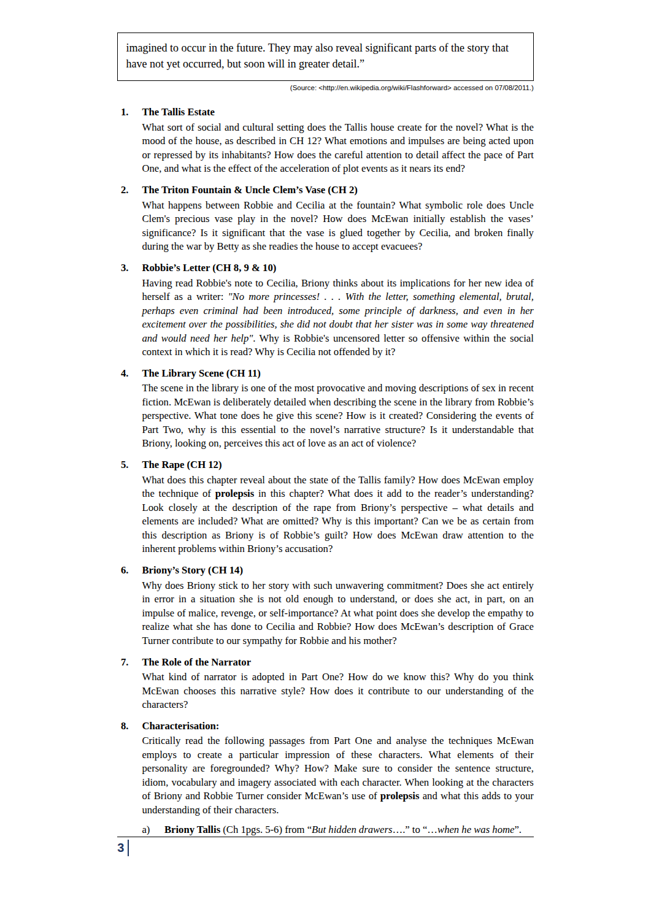imagined to occur in the future. They may also reveal significant parts of the story that have not yet occurred, but soon will in greater detail.”
(Source: <http://en.wikipedia.org/wiki/Flashforward> accessed on 07/08/2011.)
The Tallis Estate What sort of social and cultural setting does the Tallis house create for the novel? What is the mood of the house, as described in CH 12? What emotions and impulses are being acted upon or repressed by its inhabitants? How does the careful attention to detail affect the pace of Part One, and what is the effect of the acceleration of plot events as it nears its end?
The Triton Fountain & Uncle Clem’s Vase (CH 2) What happens between Robbie and Cecilia at the fountain? What symbolic role does Uncle Clem's precious vase play in the novel? How does McEwan initially establish the vases’ significance? Is it significant that the vase is glued together by Cecilia, and broken finally during the war by Betty as she readies the house to accept evacuees?
Robbie’s Letter (CH 8, 9 & 10) Having read Robbie's note to Cecilia, Briony thinks about its implications for her new idea of herself as a writer: "No more princesses! . . . With the letter, something elemental, brutal, perhaps even criminal had been introduced, some principle of darkness, and even in her excitement over the possibilities, she did not doubt that her sister was in some way threatened and would need her help". Why is Robbie's uncensored letter so offensive within the social context in which it is read? Why is Cecilia not offended by it?
The Library Scene (CH 11) The scene in the library is one of the most provocative and moving descriptions of sex in recent fiction. McEwan is deliberately detailed when describing the scene in the library from Robbie’s perspective. What tone does he give this scene? How is it created? Considering the events of Part Two, why is this essential to the novel’s narrative structure? Is it understandable that Briony, looking on, perceives this act of love as an act of violence?
The Rape (CH 12) What does this chapter reveal about the state of the Tallis family? How does McEwan employ the technique of prolepsis in this chapter? What does it add to the reader’s understanding? Look closely at the description of the rape from Briony’s perspective – what details and elements are included? What are omitted? Why is this important? Can we be as certain from this description as Briony is of Robbie’s guilt? How does McEwan draw attention to the inherent problems within Briony’s accusation?
Briony’s Story (CH 14) Why does Briony stick to her story with such unwavering commitment? Does she act entirely in error in a situation she is not old enough to understand, or does she act, in part, on an impulse of malice, revenge, or self-importance? At what point does she develop the empathy to realize what she has done to Cecilia and Robbie? How does McEwan’s description of Grace Turner contribute to our sympathy for Robbie and his mother?
The Role of the Narrator What kind of narrator is adopted in Part One? How do we know this? Why do you think McEwan chooses this narrative style? How does it contribute to our understanding of the characters?
Characterisation: Critically read the following passages from Part One and analyse the techniques McEwan employs to create a particular impression of these characters. What elements of their personality are foregrounded? Why? How? Make sure to consider the sentence structure, idiom, vocabulary and imagery associated with each character. When looking at the characters of Briony and Robbie Turner consider McEwan’s use of prolepsis and what this adds to your understanding of their characters.
Briony Tallis (Ch 1pgs. 5-6) from “But hidden drawers….” to “…when he was home”.
3